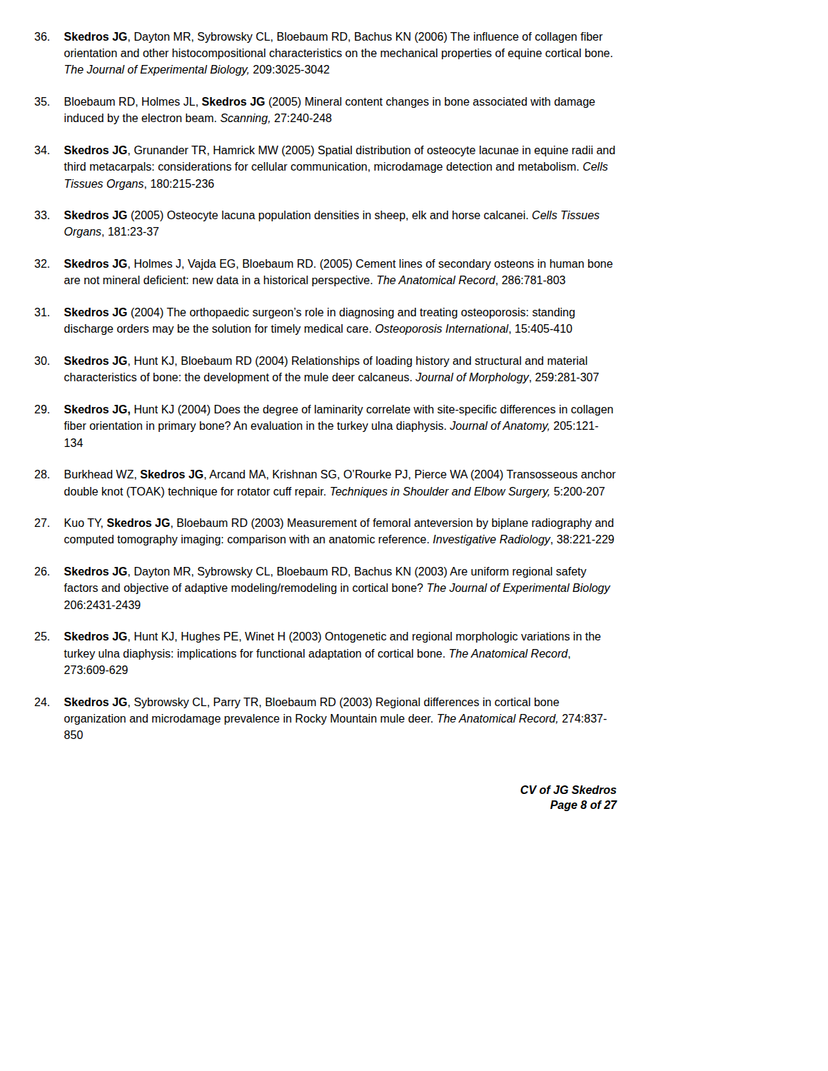36. Skedros JG, Dayton MR, Sybrowsky CL, Bloebaum RD, Bachus KN (2006) The influence of collagen fiber orientation and other histocompositional characteristics on the mechanical properties of equine cortical bone. The Journal of Experimental Biology, 209:3025-3042
35. Bloebaum RD, Holmes JL, Skedros JG (2005) Mineral content changes in bone associated with damage induced by the electron beam. Scanning, 27:240-248
34. Skedros JG, Grunander TR, Hamrick MW (2005) Spatial distribution of osteocyte lacunae in equine radii and third metacarpals: considerations for cellular communication, microdamage detection and metabolism. Cells Tissues Organs, 180:215-236
33. Skedros JG (2005) Osteocyte lacuna population densities in sheep, elk and horse calcanei. Cells Tissues Organs, 181:23-37
32. Skedros JG, Holmes J, Vajda EG, Bloebaum RD. (2005) Cement lines of secondary osteons in human bone are not mineral deficient: new data in a historical perspective. The Anatomical Record, 286:781-803
31. Skedros JG (2004) The orthopaedic surgeon’s role in diagnosing and treating osteoporosis: standing discharge orders may be the solution for timely medical care. Osteoporosis International, 15:405-410
30. Skedros JG, Hunt KJ, Bloebaum RD (2004) Relationships of loading history and structural and material characteristics of bone: the development of the mule deer calcaneus. Journal of Morphology, 259:281-307
29. Skedros JG, Hunt KJ (2004) Does the degree of laminarity correlate with site-specific differences in collagen fiber orientation in primary bone? An evaluation in the turkey ulna diaphysis. Journal of Anatomy, 205:121-134
28. Burkhead WZ, Skedros JG, Arcand MA, Krishnan SG, O’Rourke PJ, Pierce WA (2004) Transosseous anchor double knot (TOAK) technique for rotator cuff repair. Techniques in Shoulder and Elbow Surgery, 5:200-207
27. Kuo TY, Skedros JG, Bloebaum RD (2003) Measurement of femoral anteversion by biplane radiography and computed tomography imaging: comparison with an anatomic reference. Investigative Radiology, 38:221-229
26. Skedros JG, Dayton MR, Sybrowsky CL, Bloebaum RD, Bachus KN (2003) Are uniform regional safety factors and objective of adaptive modeling/remodeling in cortical bone? The Journal of Experimental Biology 206:2431-2439
25. Skedros JG, Hunt KJ, Hughes PE, Winet H (2003) Ontogenetic and regional morphologic variations in the turkey ulna diaphysis: implications for functional adaptation of cortical bone. The Anatomical Record, 273:609-629
24. Skedros JG, Sybrowsky CL, Parry TR, Bloebaum RD (2003) Regional differences in cortical bone organization and microdamage prevalence in Rocky Mountain mule deer. The Anatomical Record, 274:837-850
CV of JG Skedros
Page 8 of 27